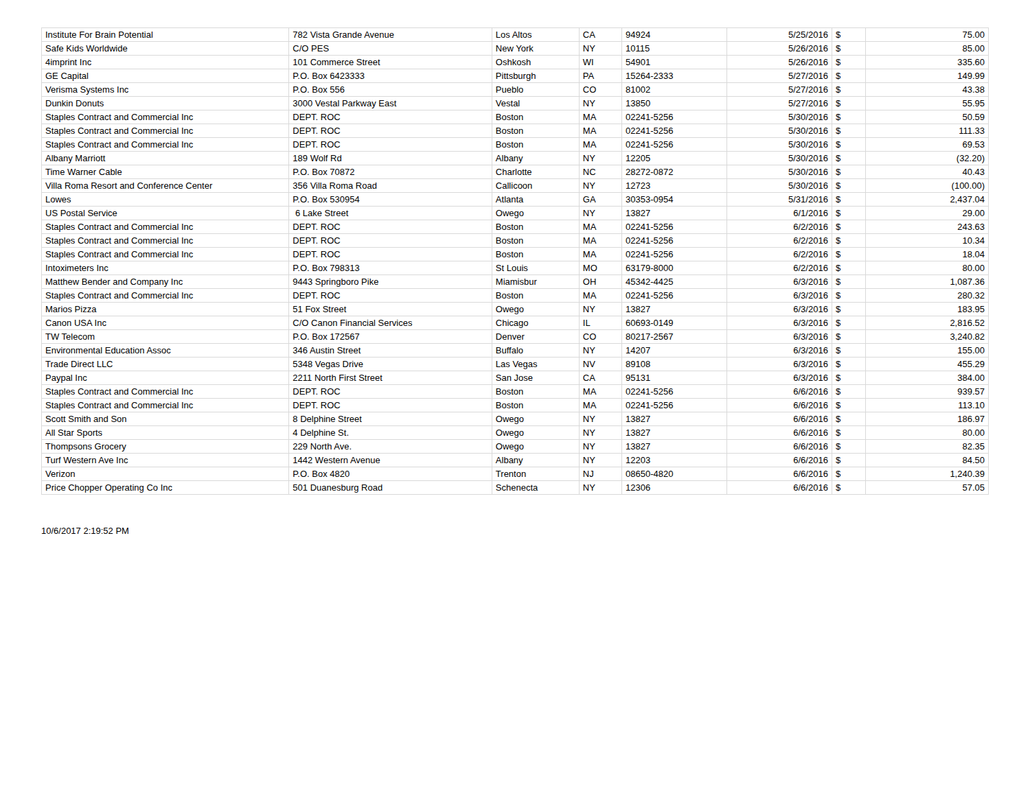| Institute For Brain Potential | 782 Vista Grande Avenue | Los Altos | CA | 94924 | 5/25/2016 | $ | 75.00 |
| Safe Kids Worldwide | C/O PES | New York | NY | 10115 | 5/26/2016 | $ | 85.00 |
| 4imprint Inc | 101 Commerce Street | Oshkosh | WI | 54901 | 5/26/2016 | $ | 335.60 |
| GE Capital | P.O. Box 6423333 | Pittsburgh | PA | 15264-2333 | 5/27/2016 | $ | 149.99 |
| Verisma Systems Inc | P.O. Box 556 | Pueblo | CO | 81002 | 5/27/2016 | $ | 43.38 |
| Dunkin Donuts | 3000 Vestal Parkway East | Vestal | NY | 13850 | 5/27/2016 | $ | 55.95 |
| Staples Contract and Commercial Inc | DEPT. ROC | Boston | MA | 02241-5256 | 5/30/2016 | $ | 50.59 |
| Staples Contract and Commercial Inc | DEPT. ROC | Boston | MA | 02241-5256 | 5/30/2016 | $ | 111.33 |
| Staples Contract and Commercial Inc | DEPT. ROC | Boston | MA | 02241-5256 | 5/30/2016 | $ | 69.53 |
| Albany Marriott | 189 Wolf Rd | Albany | NY | 12205 | 5/30/2016 | $ | (32.20) |
| Time Warner Cable | P.O. Box 70872 | Charlotte | NC | 28272-0872 | 5/30/2016 | $ | 40.43 |
| Villa Roma Resort and Conference Center | 356 Villa Roma Road | Callicoon | NY | 12723 | 5/30/2016 | $ | (100.00) |
| Lowes | P.O. Box 530954 | Atlanta | GA | 30353-0954 | 5/31/2016 | $ | 2,437.04 |
| US Postal Service | 6 Lake Street | Owego | NY | 13827 | 6/1/2016 | $ | 29.00 |
| Staples Contract and Commercial Inc | DEPT. ROC | Boston | MA | 02241-5256 | 6/2/2016 | $ | 243.63 |
| Staples Contract and Commercial Inc | DEPT. ROC | Boston | MA | 02241-5256 | 6/2/2016 | $ | 10.34 |
| Staples Contract and Commercial Inc | DEPT. ROC | Boston | MA | 02241-5256 | 6/2/2016 | $ | 18.04 |
| Intoximeters Inc | P.O. Box 798313 | St Louis | MO | 63179-8000 | 6/2/2016 | $ | 80.00 |
| Matthew Bender and Company Inc | 9443 Springboro Pike | Miamisbur | OH | 45342-4425 | 6/3/2016 | $ | 1,087.36 |
| Staples Contract and Commercial Inc | DEPT. ROC | Boston | MA | 02241-5256 | 6/3/2016 | $ | 280.32 |
| Marios Pizza | 51 Fox Street | Owego | NY | 13827 | 6/3/2016 | $ | 183.95 |
| Canon USA Inc | C/O Canon Financial Services | Chicago | IL | 60693-0149 | 6/3/2016 | $ | 2,816.52 |
| TW Telecom | P.O. Box 172567 | Denver | CO | 80217-2567 | 6/3/2016 | $ | 3,240.82 |
| Environmental Education Assoc | 346 Austin Street | Buffalo | NY | 14207 | 6/3/2016 | $ | 155.00 |
| Trade Direct LLC | 5348 Vegas Drive | Las Vegas | NV | 89108 | 6/3/2016 | $ | 455.29 |
| Paypal Inc | 2211 North First Street | San Jose | CA | 95131 | 6/3/2016 | $ | 384.00 |
| Staples Contract and Commercial Inc | DEPT. ROC | Boston | MA | 02241-5256 | 6/6/2016 | $ | 939.57 |
| Staples Contract and Commercial Inc | DEPT. ROC | Boston | MA | 02241-5256 | 6/6/2016 | $ | 113.10 |
| Scott Smith and Son | 8 Delphine Street | Owego | NY | 13827 | 6/6/2016 | $ | 186.97 |
| All Star Sports | 4 Delphine St. | Owego | NY | 13827 | 6/6/2016 | $ | 80.00 |
| Thompsons Grocery | 229 North Ave. | Owego | NY | 13827 | 6/6/2016 | $ | 82.35 |
| Turf Western Ave Inc | 1442 Western Avenue | Albany | NY | 12203 | 6/6/2016 | $ | 84.50 |
| Verizon | P.O. Box 4820 | Trenton | NJ | 08650-4820 | 6/6/2016 | $ | 1,240.39 |
| Price Chopper Operating Co Inc | 501 Duanesburg Road | Schenecta | NY | 12306 | 6/6/2016 | $ | 57.05 |
10/6/2017 2:19:52 PM